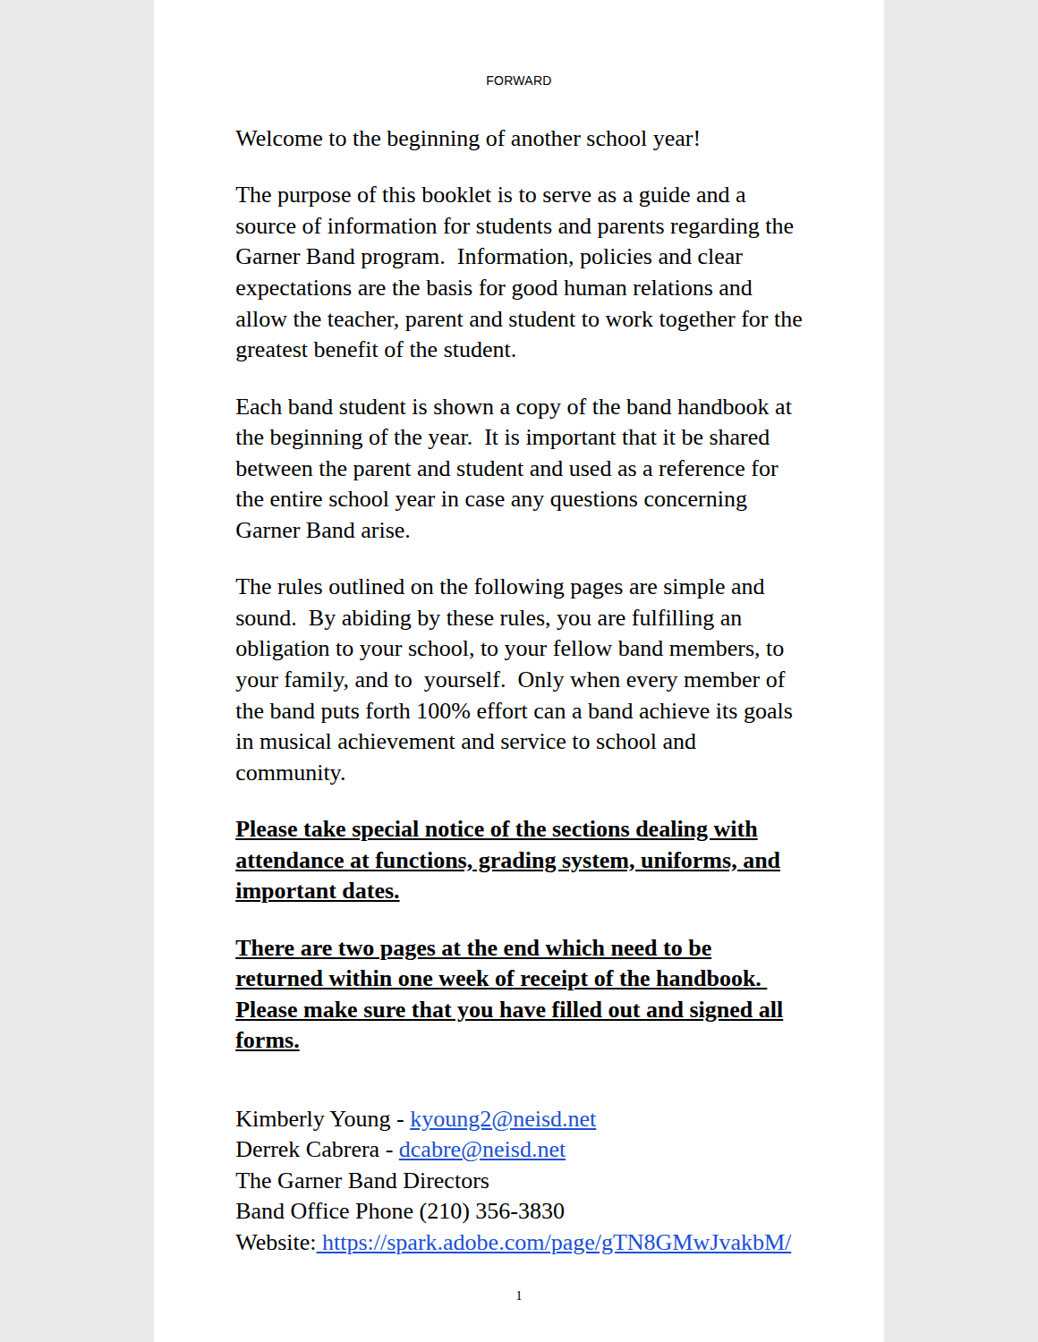FORWARD
Welcome to the beginning of another school year!
The purpose of this booklet is to serve as a guide and a source of information for students and parents regarding the Garner Band program. Information, policies and clear expectations are the basis for good human relations and allow the teacher, parent and student to work together for the greatest benefit of the student.
Each band student is shown a copy of the band handbook at the beginning of the year. It is important that it be shared between the parent and student and used as a reference for the entire school year in case any questions concerning Garner Band arise.
The rules outlined on the following pages are simple and sound. By abiding by these rules, you are fulfilling an obligation to your school, to your fellow band members, to your family, and to yourself. Only when every member of the band puts forth 100% effort can a band achieve its goals in musical achievement and service to school and community.
Please take special notice of the sections dealing with attendance at functions, grading system, uniforms, and important dates.
There are two pages at the end which need to be returned within one week of receipt of the handbook. Please make sure that you have filled out and signed all forms.
Kimberly Young - kyoung2@neisd.net
Derrek Cabrera - dcabre@neisd.net
The Garner Band Directors
Band Office Phone (210) 356-3830
Website: https://spark.adobe.com/page/gTN8GMwJvakbM/
1